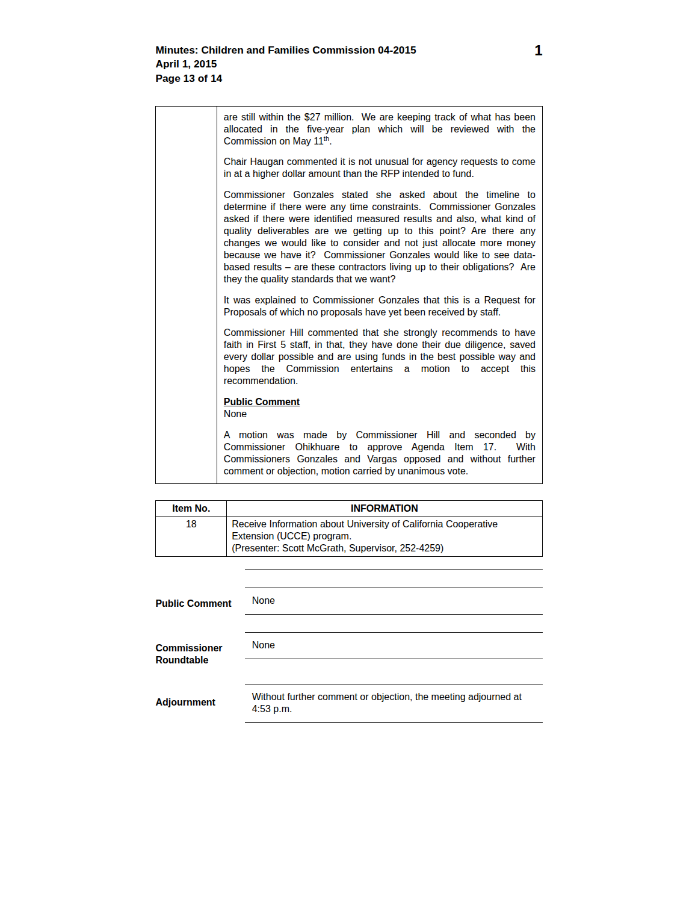1
Minutes: Children and Families Commission 04-2015
April 1, 2015
Page 13 of 14
| | are still within the $27 million. We are keeping track of what has been allocated in the five-year plan which will be reviewed with the Commission on May 11 th . Chair Haugan commented it is not unusual for agency requests to come in at a higher dollar amount than the RFP intended to fund. Commissioner Gonzales stated she asked about the timeline to determine if there were any time constraints. Commissioner Gonzales asked if there were identified measured results and also, what kind of quality deliverables are we getting up to this point? Are there any changes we would like to consider and not just allocate more money because we have it? Commissioner Gonzales would like to see data-based results – are these contractors living up to their obligations? Are they the quality standards that we want? It was explained to Commissioner Gonzales that this is a Request for Proposals of which no proposals have yet been received by staff. Commissioner Hill commented that she strongly recommends to have faith in First 5 staff, in that, they have done their due diligence, saved every dollar possible and are using funds in the best possible way and hopes the Commission entertains a motion to accept this recommendation. Public Comment None A motion was made by Commissioner Hill and seconded by Commissioner Ohikhuare to approve Agenda Item 17. With Commissioners Gonzales and Vargas opposed and without further comment or objection, motion carried by unanimous vote. |
| Item No. | INFORMATION |
| --- | --- |
| 18 | Receive Information about University of California Cooperative Extension (UCCE) program. (Presenter: Scott McGrath, Supervisor, 252-4259) |
Public Comment
None
Commissioner
Roundtable
None
Adjournment
Without further comment or objection, the meeting adjourned at 4:53 p.m.